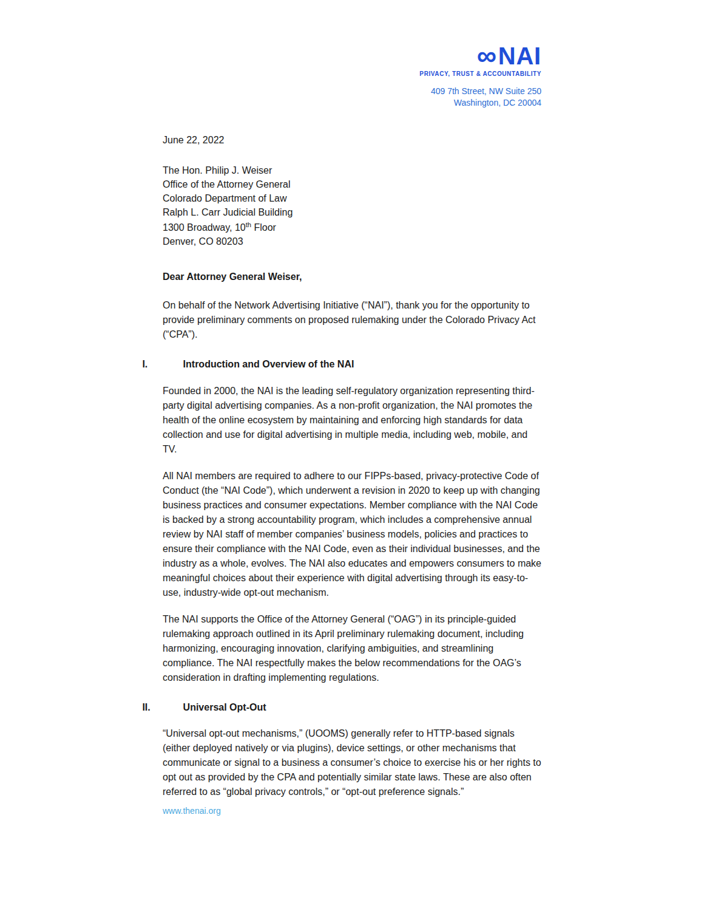∞ NAI
PRIVACY, TRUST & ACCOUNTABILITY
409 7th Street, NW Suite 250
Washington, DC 20004
June 22, 2022
The Hon. Philip J. Weiser
Office of the Attorney General
Colorado Department of Law
Ralph L. Carr Judicial Building
1300 Broadway, 10th Floor
Denver, CO 80203
Dear Attorney General Weiser,
On behalf of the Network Advertising Initiative (“NAI”), thank you for the opportunity to provide preliminary comments on proposed rulemaking under the Colorado Privacy Act (“CPA”).
I. Introduction and Overview of the NAI
Founded in 2000, the NAI is the leading self-regulatory organization representing third-party digital advertising companies. As a non-profit organization, the NAI promotes the health of the online ecosystem by maintaining and enforcing high standards for data collection and use for digital advertising in multiple media, including web, mobile, and TV.
All NAI members are required to adhere to our FIPPs-based, privacy-protective Code of Conduct (the “NAI Code”), which underwent a revision in 2020 to keep up with changing business practices and consumer expectations. Member compliance with the NAI Code is backed by a strong accountability program, which includes a comprehensive annual review by NAI staff of member companies’ business models, policies and practices to ensure their compliance with the NAI Code, even as their individual businesses, and the industry as a whole, evolves. The NAI also educates and empowers consumers to make meaningful choices about their experience with digital advertising through its easy-to-use, industry-wide opt-out mechanism.
The NAI supports the Office of the Attorney General (“OAG”) in its principle-guided rulemaking approach outlined in its April preliminary rulemaking document, including harmonizing, encouraging innovation, clarifying ambiguities, and streamlining compliance. The NAI respectfully makes the below recommendations for the OAG’s consideration in drafting implementing regulations.
II. Universal Opt-Out
“Universal opt-out mechanisms,” (UOOMS) generally refer to HTTP-based signals (either deployed natively or via plugins), device settings, or other mechanisms that communicate or signal to a business a consumer’s choice to exercise his or her rights to opt out as provided by the CPA and potentially similar state laws. These are also often referred to as “global privacy controls,” or “opt-out preference signals.”
www.thenai.org